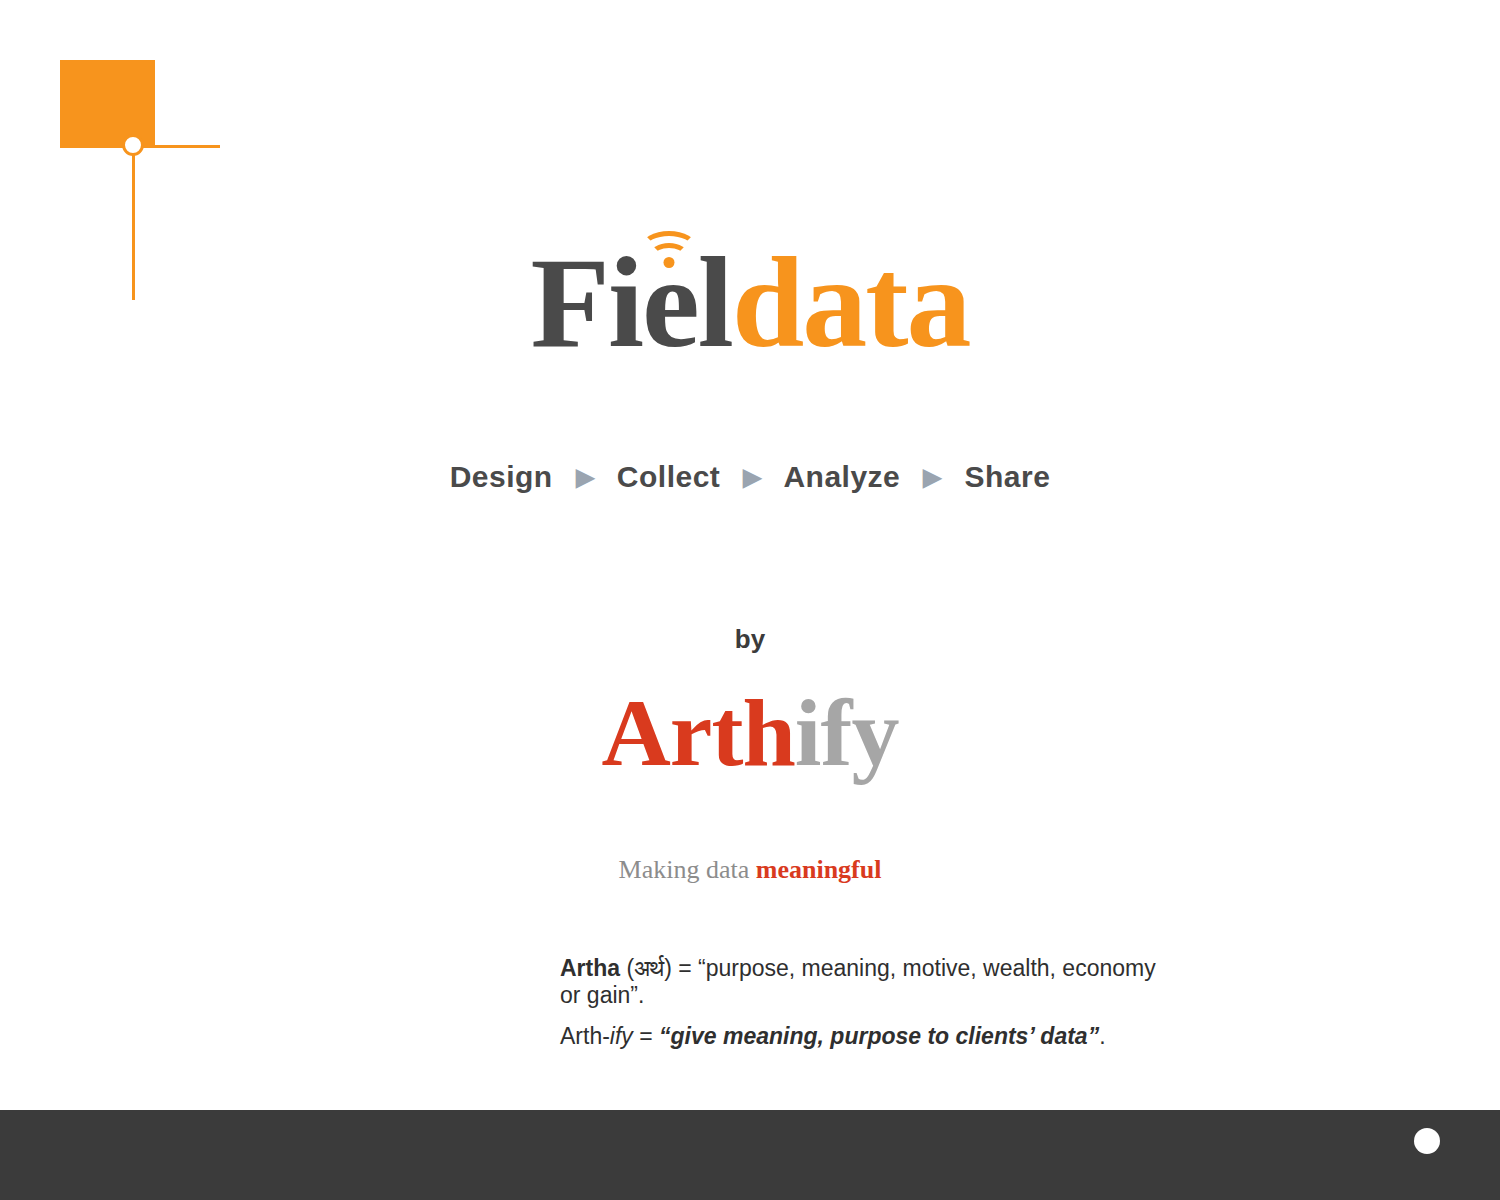Fiel data
Design ▶ Collect ▶ Analyze ▶ Share
by
Arth ify
Making data meaningful
Artha (अर्थ) = “purpose, meaning, motive, wealth, economy or gain”.
Arth-ify = “give meaning, purpose to clients’ data”.